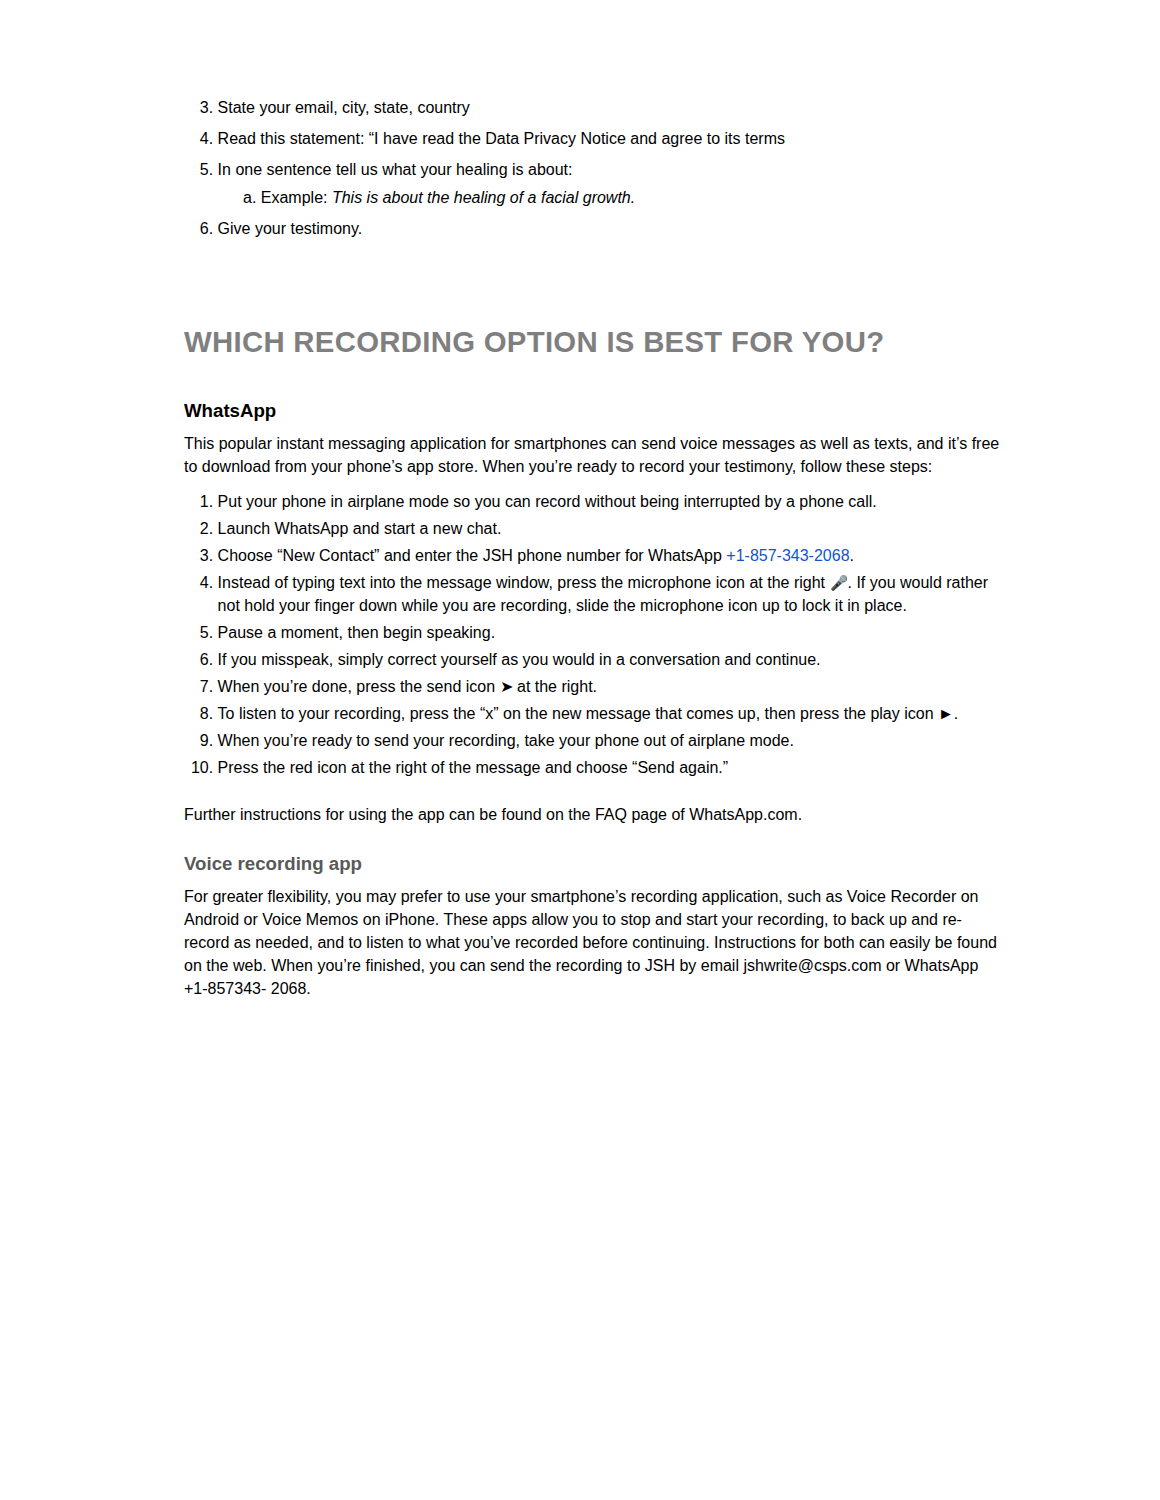State your email, city, state, country
Read this statement: “I have read the Data Privacy Notice and agree to its terms
In one sentence tell us what your healing is about:
Example: This is about the healing of a facial growth.
Give your testimony.
WHICH RECORDING OPTION IS BEST FOR YOU?
WhatsApp
This popular instant messaging application for smartphones can send voice messages as well as texts, and it’s free to download from your phone’s app store. When you’re ready to record your testimony, follow these steps:
Put your phone in airplane mode so you can record without being interrupted by a phone call.
Launch WhatsApp and start a new chat.
Choose “New Contact” and enter the JSH phone number for WhatsApp +1-857-343-2068.
Instead of typing text into the message window, press the microphone icon at the right 🎤. If you would rather not hold your finger down while you are recording, slide the microphone icon up to lock it in place.
Pause a moment, then begin speaking.
If you misspeak, simply correct yourself as you would in a conversation and continue.
When you’re done, press the send icon ➤ at the right.
To listen to your recording, press the “x” on the new message that comes up, then press the play icon ►.
When you’re ready to send your recording, take your phone out of airplane mode.
Press the red icon at the right of the message and choose “Send again.”
Further instructions for using the app can be found on the FAQ page of WhatsApp.com.
Voice recording app
For greater flexibility, you may prefer to use your smartphone’s recording application, such as Voice Recorder on Android or Voice Memos on iPhone. These apps allow you to stop and start your recording, to back up and re-record as needed, and to listen to what you’ve recorded before continuing. Instructions for both can easily be found on the web. When you’re finished, you can send the recording to JSH by email jshwrite@csps.com or WhatsApp +1-857343- 2068.